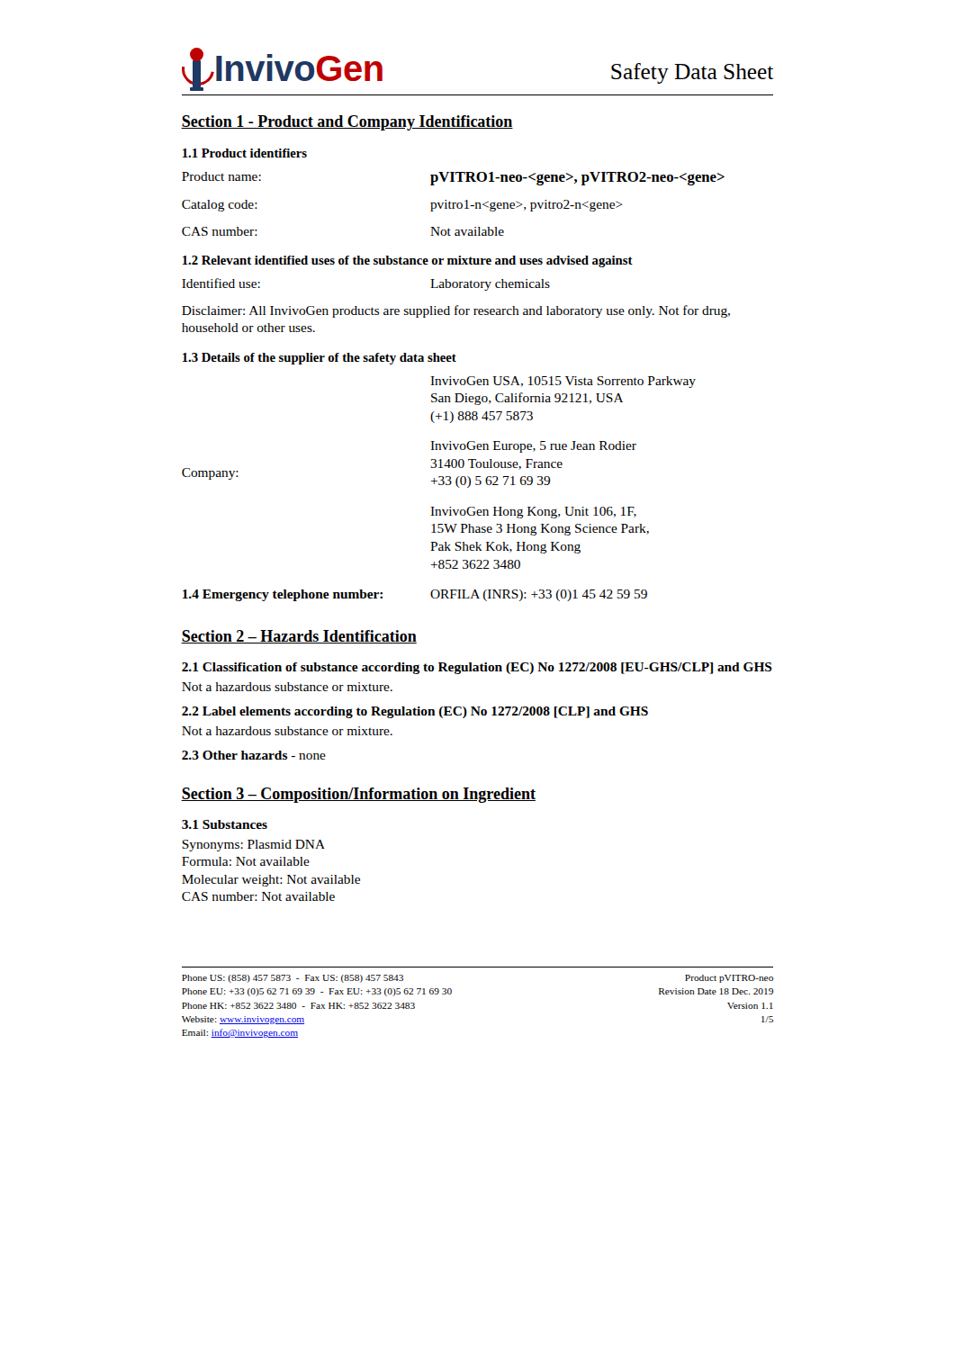Invivo Gen
Safety Data Sheet
Section 1 - Product and Company Identification
1.1 Product identifiers
Product name:
pVITRO1-neo-<gene>, pVITRO2-neo-<gene>
Catalog code:
pvitro1-n<gene>, pvitro2-n<gene>
CAS number:
Not available
1.2 Relevant identified uses of the substance or mixture and uses advised against
Identified use:
Laboratory chemicals
Disclaimer: All InvivoGen products are supplied for research and laboratory use only. Not for drug, household or other uses.
1.3 Details of the supplier of the safety data sheet
Company:
InvivoGen USA, 10515 Vista Sorrento Parkway
San Diego, California 92121, USA
(+1) 888 457 5873
InvivoGen Europe, 5 rue Jean Rodier
31400 Toulouse, France
+33 (0) 5 62 71 69 39
InvivoGen Hong Kong, Unit 106, 1F,
15W Phase 3 Hong Kong Science Park,
Pak Shek Kok, Hong Kong
+852 3622 3480
1.4 Emergency telephone number:
ORFILA (INRS): +33 (0)1 45 42 59 59
Section 2 – Hazards Identification
2.1 Classification of substance according to Regulation (EC) No 1272/2008 [EU-GHS/CLP] and GHS
Not a hazardous substance or mixture.
2.2 Label elements according to Regulation (EC) No 1272/2008 [CLP] and GHS
Not a hazardous substance or mixture.
2.3 Other hazards - none
Section 3 – Composition/Information on Ingredient
3.1 Substances
Synonyms: Plasmid DNA
Formula: Not available
Molecular weight: Not available
CAS number: Not available
Phone US: (858) 457 5873 - Fax US: (858) 457 5843
Phone EU: +33 (0)5 62 71 69 39 - Fax EU: +33 (0)5 62 71 69 30
Phone HK: +852 3622 3480 - Fax HK: +852 3622 3483
Website: www.invivogen.com
Email: info@invivogen.com
Product pVITRO-neo
Revision Date 18 Dec. 2019
Version 1.1
1/5